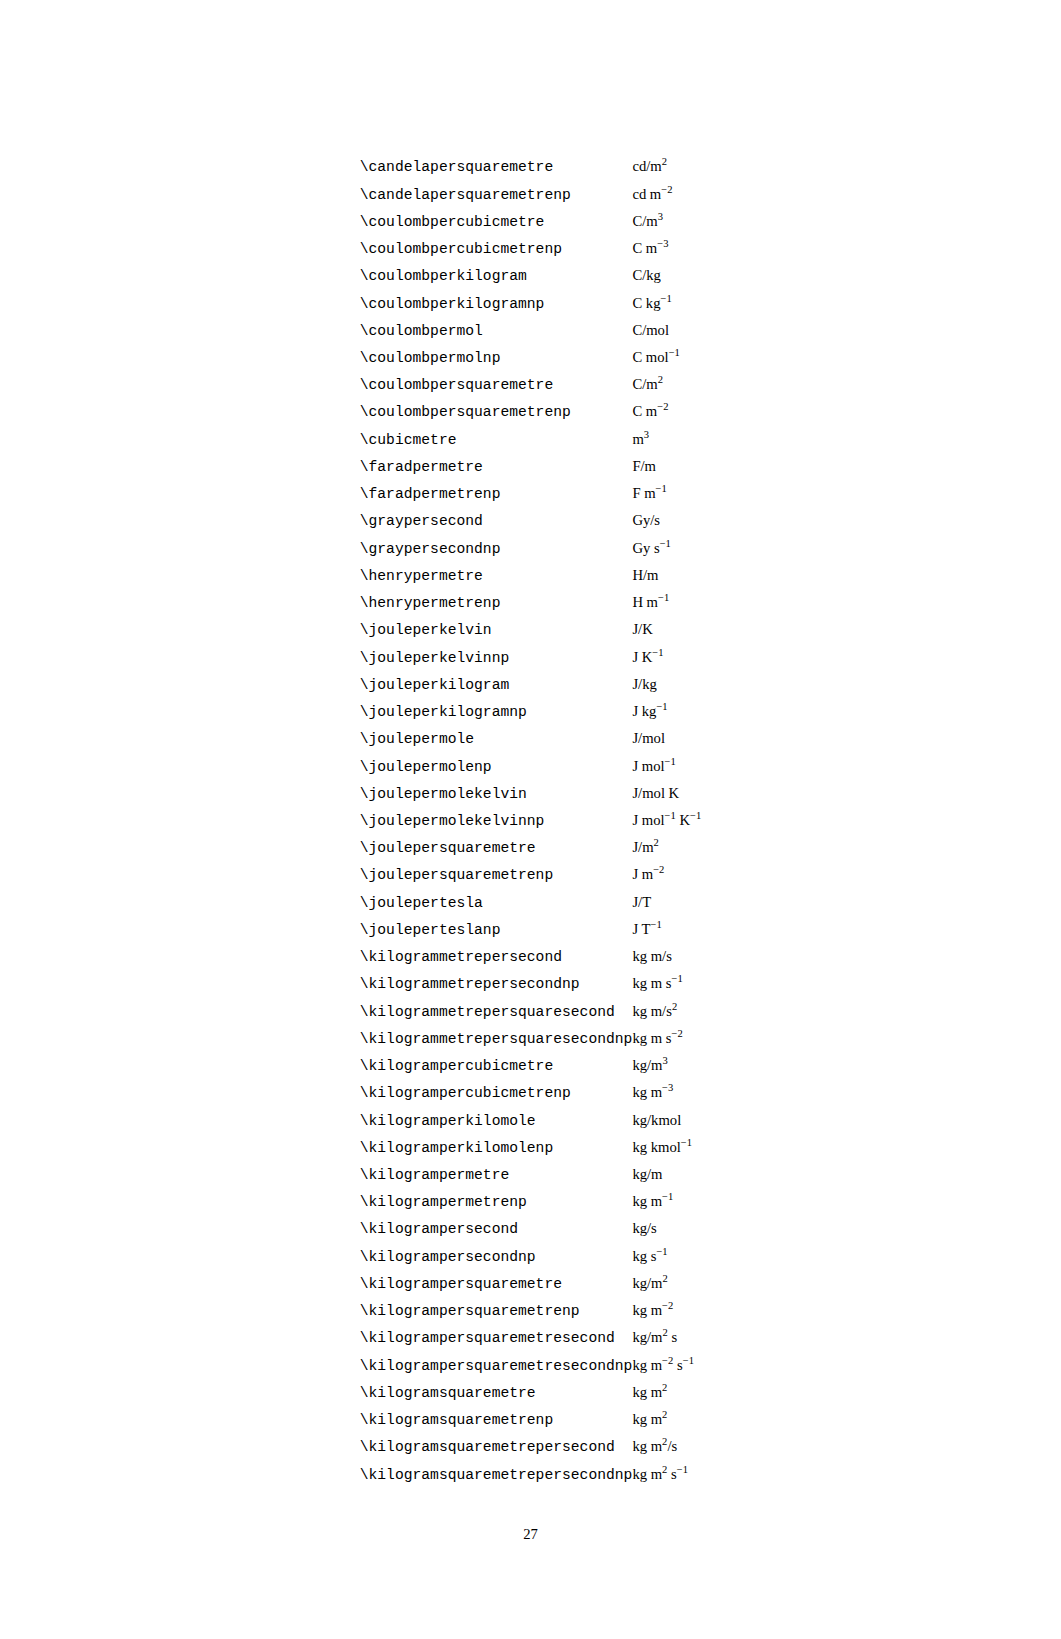| \candelapersquaremetre | cd/m 2 |
| \candelapersquaremetrenp | cd m −2 |
| \coulombpercubicmetre | C/m 3 |
| \coulombpercubicmetrenp | C m −3 |
| \coulombperkilogram | C/kg |
| \coulombperkilogramnp | C kg −1 |
| \coulombpermol | C/mol |
| \coulombpermolnp | C mol −1 |
| \coulombpersquaremetre | C/m 2 |
| \coulombpersquaremetrenp | C m −2 |
| \cubicmetre | m 3 |
| \faradpermetre | F/m |
| \faradpermetrenp | F m −1 |
| \graypersecond | Gy/s |
| \graypersecondnp | Gy s −1 |
| \henrypermetre | H/m |
| \henrypermetrenp | H m −1 |
| \jouleperkelvin | J/K |
| \jouleperkelvinnp | J K −1 |
| \jouleperkilogram | J/kg |
| \jouleperkilogramnp | J kg −1 |
| \joulepermole | J/mol |
| \joulepermolenp | J mol −1 |
| \joulepermolekelvin | J/mol K |
| \joulepermolekelvinnp | J mol −1 K −1 |
| \joulepersquaremetre | J/m 2 |
| \joulepersquaremetrenp | J m −2 |
| \joulepertesla | J/T |
| \jouleperteslanp | J T −1 |
| \kilogrammetrepersecond | kg m/s |
| \kilogrammetrepersecondnp | kg m s −1 |
| \kilogrammetrepersquaresecond | kg m/s 2 |
| \kilogrammetrepersquaresecondnp | kg m s −2 |
| \kilogrampercubicmetre | kg/m 3 |
| \kilogrampercubicmetrenp | kg m −3 |
| \kilogramperkilomole | kg/kmol |
| \kilogramperkilomolenp | kg kmol −1 |
| \kilogrampermetre | kg/m |
| \kilogrampermetrenp | kg m −1 |
| \kilogrampersecond | kg/s |
| \kilogrampersecondnp | kg s −1 |
| \kilogrampersquaremetre | kg/m 2 |
| \kilogrampersquaremetrenp | kg m −2 |
| \kilogrampersquaremetresecond | kg/m 2 s |
| \kilogrampersquaremetresecondnp | kg m −2 s −1 |
| \kilogramsquaremetre | kg m 2 |
| \kilogramsquaremetrenp | kg m 2 |
| \kilogramsquaremetrepersecond | kg m 2 /s |
| \kilogramsquaremetrepersecondnp | kg m 2 s −1 |
27